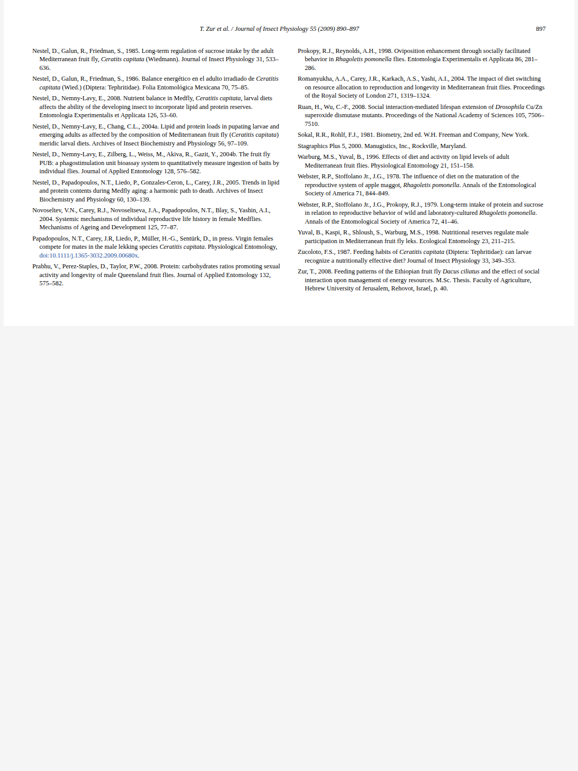T. Zur et al. / Journal of Insect Physiology 55 (2009) 890–897 897
Nestel, D., Galun, R., Friedman, S., 1985. Long-term regulation of sucrose intake by the adult Mediterranean fruit fly, Ceratits capitata (Wiedmann). Journal of Insect Physiology 31, 533–636.
Nestel, D., Galun, R., Friedman, S., 1986. Balance energético en el adulto irradiado de Ceratitis capitata (Wied.) (Diptera: Tephritidae). Folia Entomológica Mexicana 70, 75–85.
Nestel, D., Nemny-Lavy, E., 2008. Nutrient balance in Medfly, Ceratitis capitata, larval diets affects the ability of the developing insect to incorporate lipid and protein reserves. Entomologia Experimentalis et Applicata 126, 53–60.
Nestel, D., Nemny-Lavy, E., Chang, C.L., 2004a. Lipid and protein loads in pupating larvae and emerging adults as affected by the composition of Mediterranean fruit fly (Ceratitis capitata) meridic larval diets. Archives of Insect Biochemistry and Physiology 56, 97–109.
Nestel, D., Nemny-Lavy, E., Zilberg, L., Weiss, M., Akiva, R., Gazit, Y., 2004b. The fruit fly PUB: a phagostimulation unit bioassay system to quantitatively measure ingestion of baits by individual flies. Journal of Applied Entomology 128, 576–582.
Nestel, D., Papadopoulos, N.T., Liedo, P., Gonzales-Ceron, L., Carey, J.R., 2005. Trends in lipid and protein contents during Medfly aging: a harmonic path to death. Archives of Insect Biochemistry and Physiology 60, 130–139.
Novoseltev, V.N., Carey, R.J., Novoseltseva, J.A., Papadopoulos, N.T., Blay, S., Yashin, A.I., 2004. Systemic mechanisms of individual reproductive life history in female Medflies. Mechanisms of Ageing and Development 125, 77–87.
Papadopoulos, N.T., Carey, J.R, Liedo, P., Müller, H.-G., Sentürk, D., in press. Virgin females compete for mates in the male lekking species Ceratitis capitata. Physiological Entomology, doi:10.1111/j.1365-3032.2009.00680x.
Prabhu, V., Perez-Staples, D., Taylor, P.W., 2008. Protein: carbohydrates ratios promoting sexual activity and longevity of male Queensland fruit flies. Journal of Applied Entomology 132, 575–582.
Prokopy, R.J., Reynolds, A.H., 1998. Oviposition enhancement through socially facilitated behavior in Rhagoletis pomonella flies. Entomologia Experimentalis et Applicata 86, 281–286.
Romanyukha, A.A., Carey, J.R., Karkach, A.S., Yashi, A.I., 2004. The impact of diet switching on resource allocation to reproduction and longevity in Mediterranean fruit flies. Proceedings of the Royal Society of London 271, 1319–1324.
Ruan, H., Wu, C.-F., 2008. Social interaction-mediated lifespan extension of Drosophila Cu/Zn superoxide dismutase mutants. Proceedings of the National Academy of Sciences 105, 7506–7510.
Sokal, R.R., Rohlf, F.J., 1981. Biometry, 2nd ed. W.H. Freeman and Company, New York.
Stagraphics Plus 5, 2000. Manugistics, Inc., Rockville, Maryland.
Warburg, M.S., Yuval, B., 1996. Effects of diet and activity on lipid levels of adult Mediterranean fruit flies. Physiological Entomology 21, 151–158.
Webster, R.P., Stoffolano Jr., J.G., 1978. The influence of diet on the maturation of the reproductive system of apple maggot, Rhagoletis pomonella. Annals of the Entomological Society of America 71, 844–849.
Webster, R.P., Stoffolano Jr., J.G., Prokopy, R.J., 1979. Long-term intake of protein and sucrose in relation to reproductive behavior of wild and laboratory-cultured Rhagoletis pomonella. Annals of the Entomological Society of America 72, 41–46.
Yuval, B., Kaspi, R., Shloush, S., Warburg, M.S., 1998. Nutritional reserves regulate male participation in Mediterranean fruit fly leks. Ecological Entomology 23, 211–215.
Zucoloto, F.S., 1987. Feeding habits of Ceratitis capitata (Diptera: Tephritidae): can larvae recognize a nutritionally effective diet? Journal of Insect Physiology 33, 349–353.
Zur, T., 2008. Feeding patterns of the Ethiopian fruit fly Dacus ciliatus and the effect of social interaction upon management of energy resources. M.Sc. Thesis. Faculty of Agriculture, Hebrew University of Jerusalem, Rehovot, Israel, p. 40.